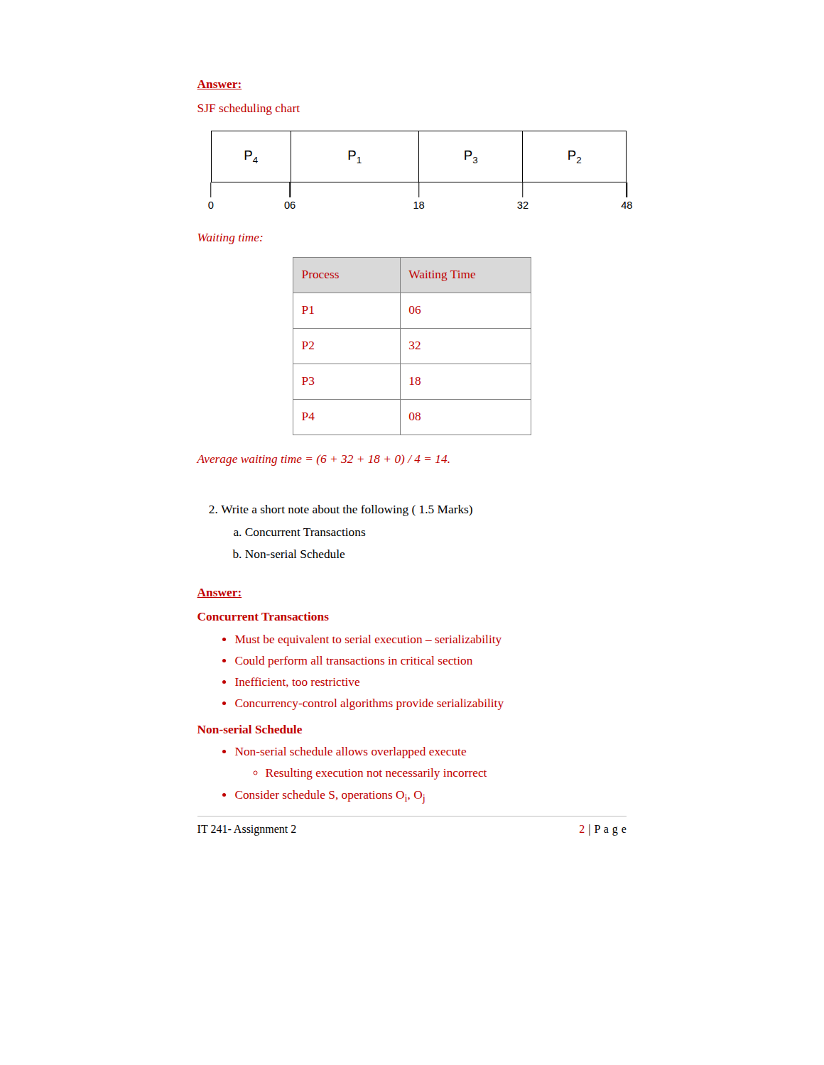Answer:
SJF scheduling chart
| P 4 | P 1 | P 3 | P 2 |
0 06 18 32 48
Waiting time:
| Process | Waiting Time |
| --- | --- |
| P1 | 06 |
| P2 | 32 |
| P3 | 18 |
| P4 | 08 |
Average waiting time = (6 + 32 + 18 + 0) / 4 = 14.
Write a short note about the following ( 1.5 Marks)
Concurrent Transactions
Non-serial Schedule
Answer:
Concurrent Transactions
Must be equivalent to serial execution – serializability
Could perform all transactions in critical section
Inefficient, too restrictive
Concurrency-control algorithms provide serializability
Non-serial Schedule
Non-serial schedule allows overlapped execute
Resulting execution not necessarily incorrect
Consider schedule S, operations Oi, Oj
IT 241- Assignment 2
2 | P a g e